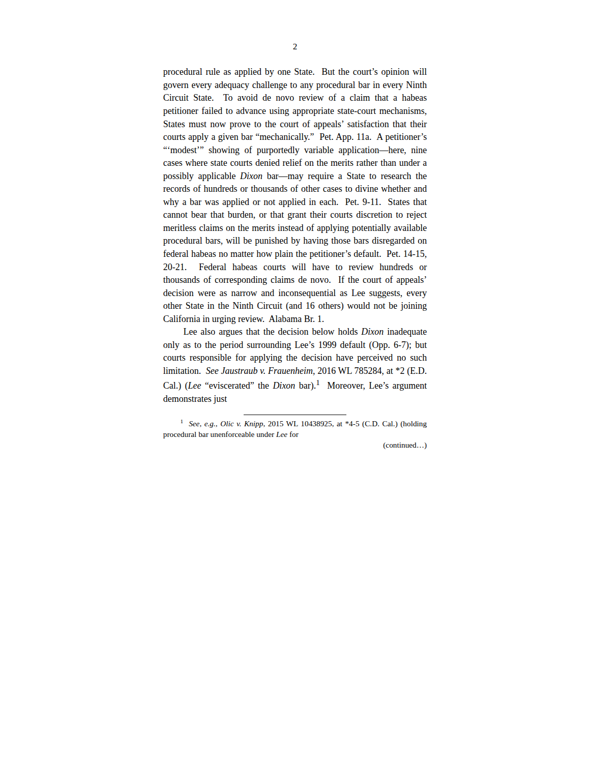2
procedural rule as applied by one State. But the court’s opinion will govern every adequacy challenge to any procedural bar in every Ninth Circuit State. To avoid de novo review of a claim that a habeas petitioner failed to advance using appropriate state-court mechanisms, States must now prove to the court of appeals’ satisfaction that their courts apply a given bar “mechanically.” Pet. App. 11a. A petitioner’s “‘modest’” showing of purportedly variable application—here, nine cases where state courts denied relief on the merits rather than under a possibly applicable Dixon bar—may require a State to research the records of hundreds or thousands of other cases to divine whether and why a bar was applied or not applied in each. Pet. 9-11. States that cannot bear that burden, or that grant their courts discretion to reject meritless claims on the merits instead of applying potentially available procedural bars, will be punished by having those bars disregarded on federal habeas no matter how plain the petitioner’s default. Pet. 14-15, 20-21. Federal habeas courts will have to review hundreds or thousands of corresponding claims de novo. If the court of appeals’ decision were as narrow and inconsequential as Lee suggests, every other State in the Ninth Circuit (and 16 others) would not be joining California in urging review. Alabama Br. 1.
Lee also argues that the decision below holds Dixon inadequate only as to the period surrounding Lee’s 1999 default (Opp. 6-7); but courts responsible for applying the decision have perceived no such limitation. See Jaustraub v. Frauenheim, 2016 WL 785284, at *2 (E.D. Cal.) (Lee “eviscerated” the Dixon bar).1 Moreover, Lee’s argument demonstrates just
1 See, e.g., Olic v. Knipp, 2015 WL 10438925, at *4-5 (C.D. Cal.) (holding procedural bar unenforceable under Lee for
(continued…)